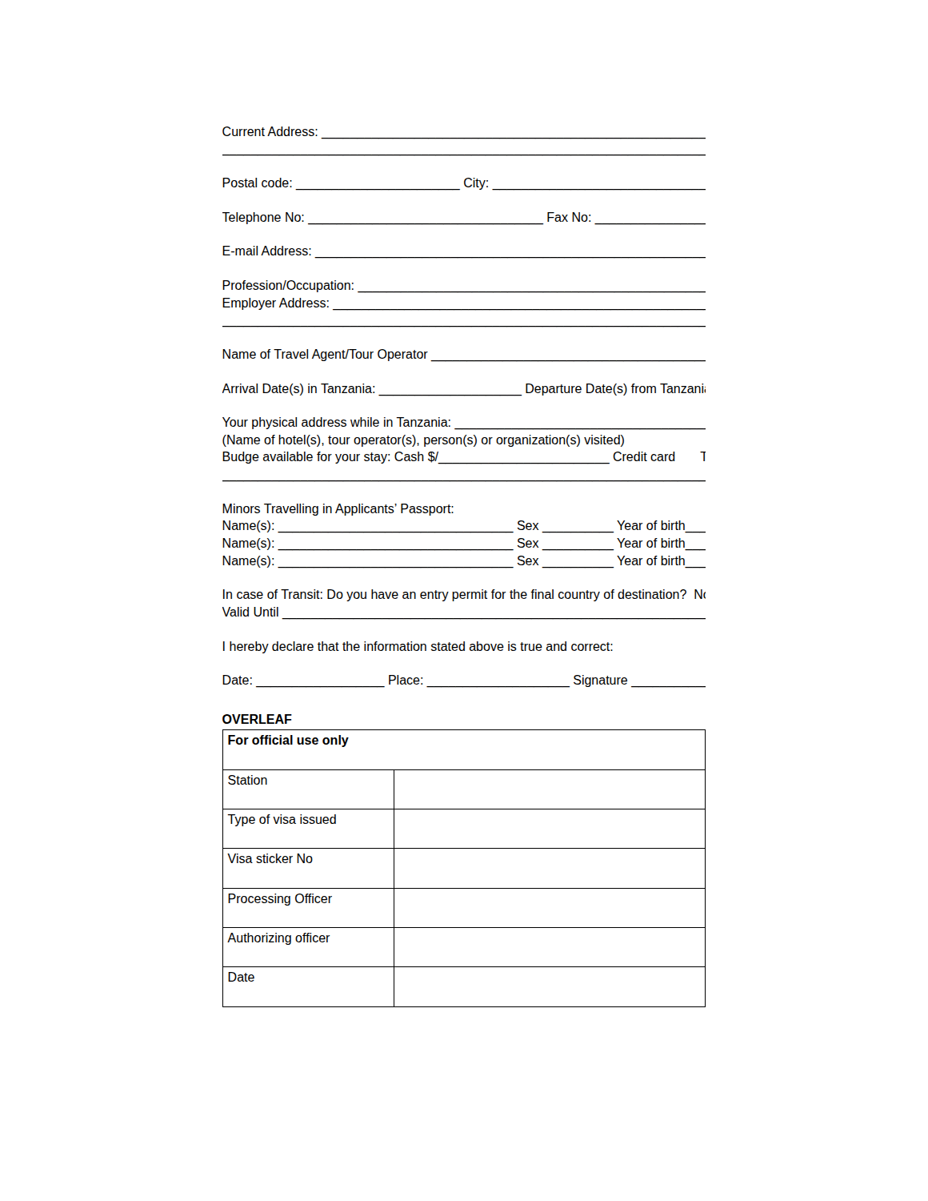Current Address: ______________________________________________________________________
_____________________________________________________________________________________
Postal code: _______________________ City: ____________________________________________
Telephone No: _________________________________ Fax No: _________________________________
E-mail Address: ________________________________________________________________________
Profession/Occupation: _________________________________________________________________
Employer Address: ____________________________________________________________________
_____________________________________________________________________________________
Name of Travel Agent/Tour Operator ______________________________________________________
Arrival Date(s) in Tanzania: ____________________ Departure Date(s) from Tanzania: _______________
Your physical address while in Tanzania: ___________________________________________________
(Name of hotel(s), tour operator(s), person(s) or organization(s) visited)
Budge available for your stay: Cash $/________________________ Credit card Travelers cheques
_____________________________________________________________________________________
Minors Travelling in Applicants’ Passport:
Name(s): _________________________________ Sex __________ Year of birth_____________________
Name(s): _________________________________ Sex __________ Year of birth_____________________
Name(s): _________________________________ Sex __________ Year of birth_____________________
In case of Transit: Do you have an entry permit for the final country of destination? No Yes
Valid Until ____________________________________________________________________________
I hereby declare that the information stated above is true and correct:
Date: __________________ Place: ____________________ Signature ______________________________
OVERLEAF
| For official use only |
| Station | |
| Type of visa issued | |
| Visa sticker No | |
| Processing Officer | |
| Authorizing officer | |
| Date | |